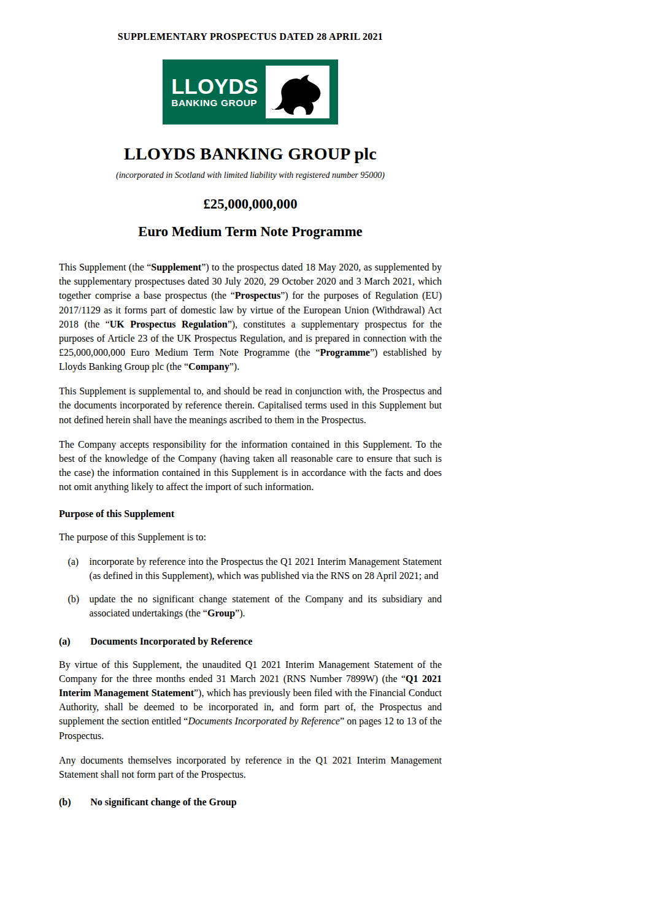SUPPLEMENTARY PROSPECTUS DATED 28 APRIL 2021
| LLOYDS BANKING GROUP | |
LLOYDS BANKING GROUP plc
(incorporated in Scotland with limited liability with registered number 95000)
£25,000,000,000
Euro Medium Term Note Programme
This Supplement (the “Supplement”) to the prospectus dated 18 May 2020, as supplemented by the supplementary prospectuses dated 30 July 2020, 29 October 2020 and 3 March 2021, which together comprise a base prospectus (the “Prospectus”) for the purposes of Regulation (EU) 2017/1129 as it forms part of domestic law by virtue of the European Union (Withdrawal) Act 2018 (the “UK Prospectus Regulation”), constitutes a supplementary prospectus for the purposes of Article 23 of the UK Prospectus Regulation, and is prepared in connection with the £25,000,000,000 Euro Medium Term Note Programme (the “Programme”) established by Lloyds Banking Group plc (the “Company”).
This Supplement is supplemental to, and should be read in conjunction with, the Prospectus and the documents incorporated by reference therein. Capitalised terms used in this Supplement but not defined herein shall have the meanings ascribed to them in the Prospectus.
The Company accepts responsibility for the information contained in this Supplement. To the best of the knowledge of the Company (having taken all reasonable care to ensure that such is the case) the information contained in this Supplement is in accordance with the facts and does not omit anything likely to affect the import of such information.
Purpose of this Supplement
The purpose of this Supplement is to:
incorporate by reference into the Prospectus the Q1 2021 Interim Management Statement (as defined in this Supplement), which was published via the RNS on 28 April 2021; and
update the no significant change statement of the Company and its subsidiary and associated undertakings (the “Group”).
(a) Documents Incorporated by Reference
By virtue of this Supplement, the unaudited Q1 2021 Interim Management Statement of the Company for the three months ended 31 March 2021 (RNS Number 7899W) (the “Q1 2021 Interim Management Statement”), which has previously been filed with the Financial Conduct Authority, shall be deemed to be incorporated in, and form part of, the Prospectus and supplement the section entitled “Documents Incorporated by Reference” on pages 12 to 13 of the Prospectus.
Any documents themselves incorporated by reference in the Q1 2021 Interim Management Statement shall not form part of the Prospectus.
(b) No significant change of the Group